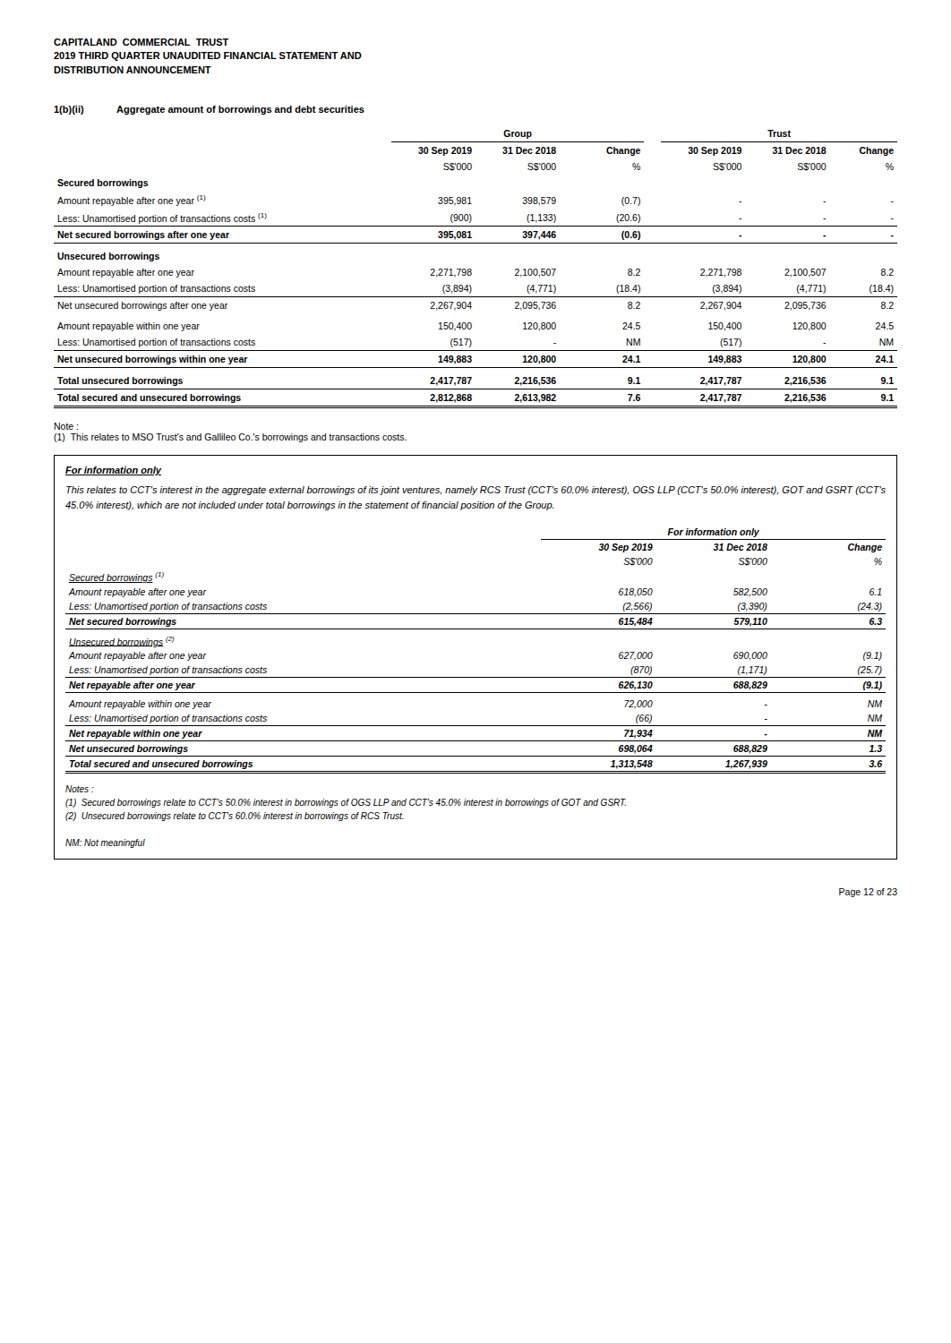CAPITALAND COMMERCIAL TRUST
2019 THIRD QUARTER UNAUDITED FINANCIAL STATEMENT AND
DISTRIBUTION ANNOUNCEMENT
1(b)(ii) Aggregate amount of borrowings and debt securities
| | Group | | Trust |
| | 30 Sep 2019 | 31 Dec 2018 | Change | | 30 Sep 2019 | 31 Dec 2018 | Change |
| | S$'000 | S$'000 | % | | S$'000 | S$'000 | % |
| Secured borrowings | | | | | | | |
| Amount repayable after one year (1) | 395,981 | 398,579 | (0.7) | | - | - | - |
| Less: Unamortised portion of transactions costs (1) | (900) | (1,133) | (20.6) | | - | - | - |
| Net secured borrowings after one year | 395,081 | 397,446 | (0.6) | | - | - | - |
| Unsecured borrowings | | | | | | | |
| Amount repayable after one year | 2,271,798 | 2,100,507 | 8.2 | | 2,271,798 | 2,100,507 | 8.2 |
| Less: Unamortised portion of transactions costs | (3,894) | (4,771) | (18.4) | | (3,894) | (4,771) | (18.4) |
| Net unsecured borrowings after one year | 2,267,904 | 2,095,736 | 8.2 | | 2,267,904 | 2,095,736 | 8.2 |
| Amount repayable within one year | 150,400 | 120,800 | 24.5 | | 150,400 | 120,800 | 24.5 |
| Less: Unamortised portion of transactions costs | (517) | - | NM | | (517) | - | NM |
| Net unsecured borrowings within one year | 149,883 | 120,800 | 24.1 | | 149,883 | 120,800 | 24.1 |
| Total unsecured borrowings | 2,417,787 | 2,216,536 | 9.1 | | 2,417,787 | 2,216,536 | 9.1 |
| Total secured and unsecured borrowings | 2,812,868 | 2,613,982 | 7.6 | | 2,417,787 | 2,216,536 | 9.1 |
Note :
(1) This relates to MSO Trust's and Gallileo Co.'s borrowings and transactions costs.
For information only
This relates to CCT's interest in the aggregate external borrowings of its joint ventures, namely RCS Trust (CCT's 60.0% interest), OGS LLP (CCT's 50.0% interest), GOT and GSRT (CCT's 45.0% interest), which are not included under total borrowings in the statement of financial position of the Group.
| | For information only |
| | 30 Sep 2019 | 31 Dec 2018 | Change |
| | S$'000 | S$'000 | % |
| Secured borrowings (1) | | | |
| Amount repayable after one year | 618,050 | 582,500 | 6.1 |
| Less: Unamortised portion of transactions costs | (2,566) | (3,390) | (24.3) |
| Net secured borrowings | 615,484 | 579,110 | 6.3 |
| Unsecured borrowings (2) | | | |
| Amount repayable after one year | 627,000 | 690,000 | (9.1) |
| Less: Unamortised portion of transactions costs | (870) | (1,171) | (25.7) |
| Net repayable after one year | 626,130 | 688,829 | (9.1) |
| Amount repayable within one year | 72,000 | - | NM |
| Less: Unamortised portion of transactions costs | (66) | - | NM |
| Net repayable within one year | 71,934 | - | NM |
| Net unsecured borrowings | 698,064 | 688,829 | 1.3 |
| Total secured and unsecured borrowings | 1,313,548 | 1,267,939 | 3.6 |
Notes :
(1) Secured borrowings relate to CCT's 50.0% interest in borrowings of OGS LLP and CCT's 45.0% interest in borrowings of GOT and GSRT.
(2) Unsecured borrowings relate to CCT's 60.0% interest in borrowings of RCS Trust.
NM: Not meaningful
Page 12 of 23